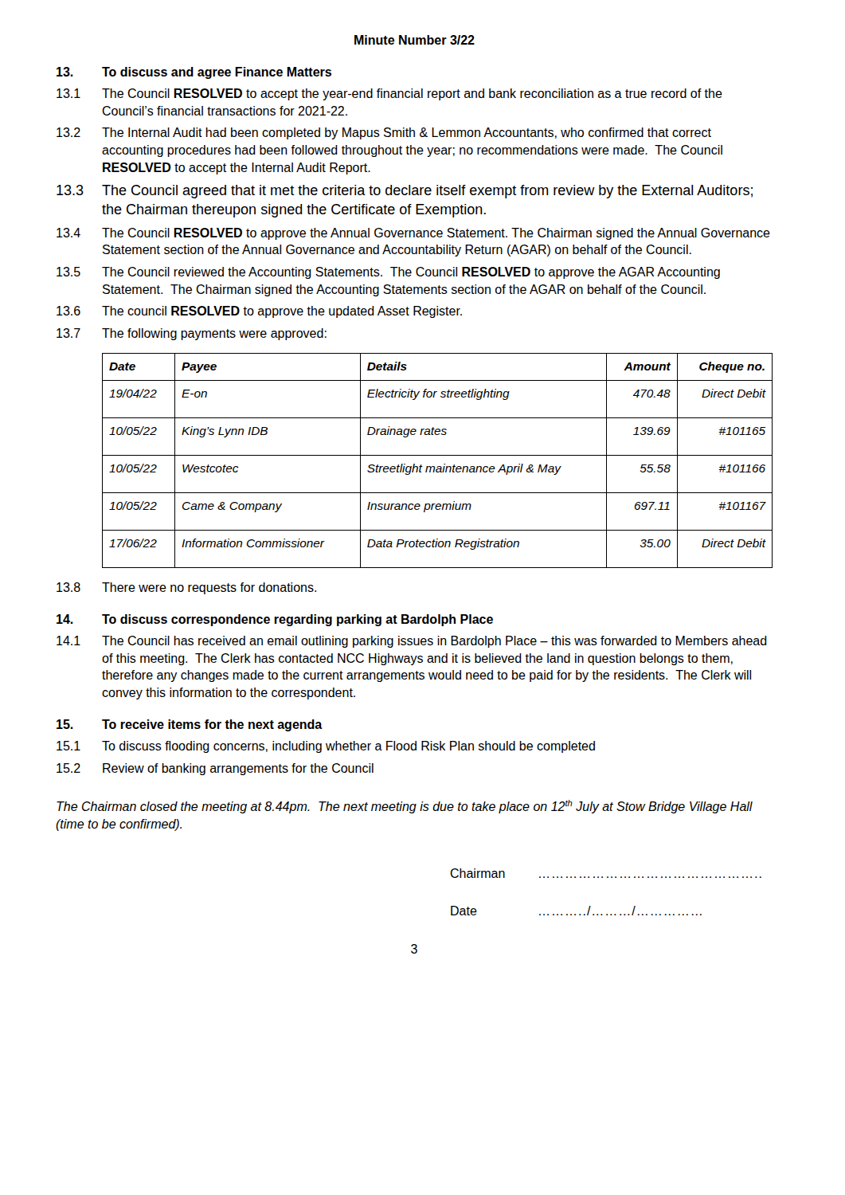Minute Number 3/22
13.
To discuss and agree Finance Matters
13.1
The Council RESOLVED to accept the year-end financial report and bank reconciliation as a true record of the Council’s financial transactions for 2021-22.
13.2
The Internal Audit had been completed by Mapus Smith & Lemmon Accountants, who confirmed that correct accounting procedures had been followed throughout the year; no recommendations were made. The Council RESOLVED to accept the Internal Audit Report.
13.3
The Council agreed that it met the criteria to declare itself exempt from review by the External Auditors; the Chairman thereupon signed the Certificate of Exemption.
13.4
The Council RESOLVED to approve the Annual Governance Statement. The Chairman signed the Annual Governance Statement section of the Annual Governance and Accountability Return (AGAR) on behalf of the Council.
13.5
The Council reviewed the Accounting Statements. The Council RESOLVED to approve the AGAR Accounting Statement. The Chairman signed the Accounting Statements section of the AGAR on behalf of the Council.
13.6
The council RESOLVED to approve the updated Asset Register.
13.7
The following payments were approved:
| Date | Payee | Details | Amount | Cheque no. |
| --- | --- | --- | --- | --- |
| 19/04/22 | E-on | Electricity for streetlighting | 470.48 | Direct Debit |
| 10/05/22 | King’s Lynn IDB | Drainage rates | 139.69 | #101165 |
| 10/05/22 | Westcotec | Streetlight maintenance April & May | 55.58 | #101166 |
| 10/05/22 | Came & Company | Insurance premium | 697.11 | #101167 |
| 17/06/22 | Information Commissioner | Data Protection Registration | 35.00 | Direct Debit |
13.8
There were no requests for donations.
14.
To discuss correspondence regarding parking at Bardolph Place
14.1
The Council has received an email outlining parking issues in Bardolph Place – this was forwarded to Members ahead of this meeting. The Clerk has contacted NCC Highways and it is believed the land in question belongs to them, therefore any changes made to the current arrangements would need to be paid for by the residents. The Clerk will convey this information to the correspondent.
15.
To receive items for the next agenda
15.1
To discuss flooding concerns, including whether a Flood Risk Plan should be completed
15.2
Review of banking arrangements for the Council
The Chairman closed the meeting at 8.44pm. The next meeting is due to take place on 12th July at Stow Bridge Village Hall (time to be confirmed).
Chairman
…………………………………………..
Date
………../………/……………
3